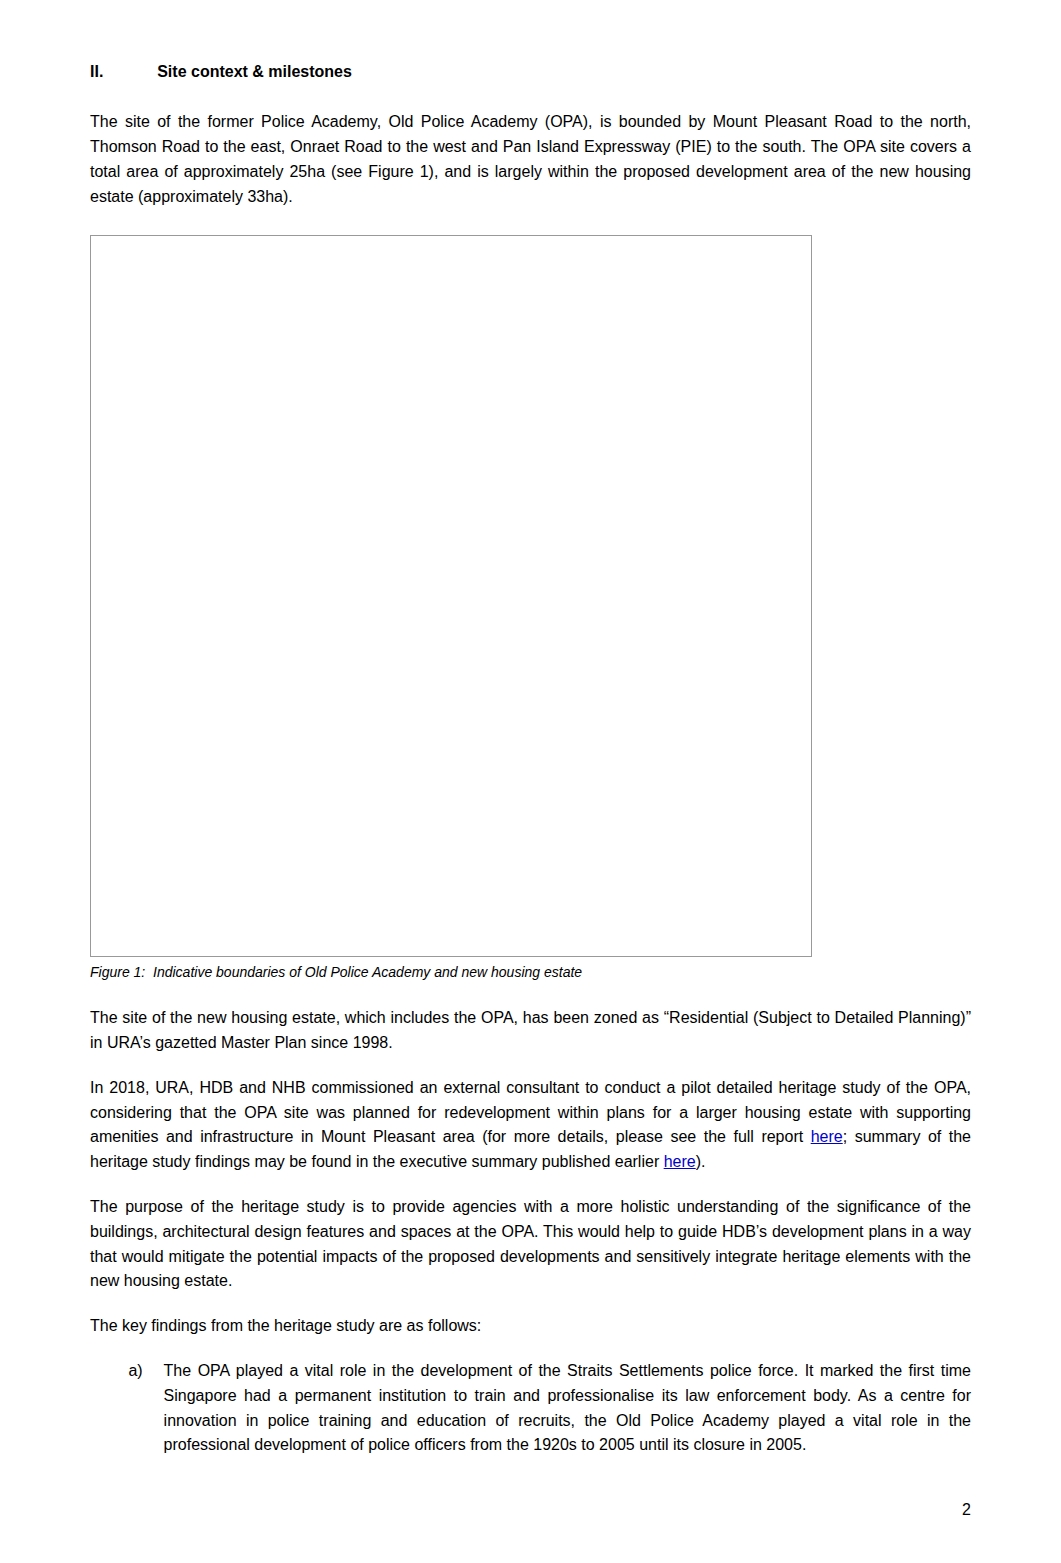II. Site context & milestones
The site of the former Police Academy, Old Police Academy (OPA), is bounded by Mount Pleasant Road to the north, Thomson Road to the east, Onraet Road to the west and Pan Island Expressway (PIE) to the south. The OPA site covers a total area of approximately 25ha (see Figure 1), and is largely within the proposed development area of the new housing estate (approximately 33ha).
Figure 1: Indicative boundaries of Old Police Academy and new housing estate
The site of the new housing estate, which includes the OPA, has been zoned as “Residential (Subject to Detailed Planning)” in URA’s gazetted Master Plan since 1998.
In 2018, URA, HDB and NHB commissioned an external consultant to conduct a pilot detailed heritage study of the OPA, considering that the OPA site was planned for redevelopment within plans for a larger housing estate with supporting amenities and infrastructure in Mount Pleasant area (for more details, please see the full report here; summary of the heritage study findings may be found in the executive summary published earlier here).
The purpose of the heritage study is to provide agencies with a more holistic understanding of the significance of the buildings, architectural design features and spaces at the OPA. This would help to guide HDB’s development plans in a way that would mitigate the potential impacts of the proposed developments and sensitively integrate heritage elements with the new housing estate.
The key findings from the heritage study are as follows:
The OPA played a vital role in the development of the Straits Settlements police force. It marked the first time Singapore had a permanent institution to train and professionalise its law enforcement body. As a centre for innovation in police training and education of recruits, the Old Police Academy played a vital role in the professional development of police officers from the 1920s to 2005 until its closure in 2005.
2